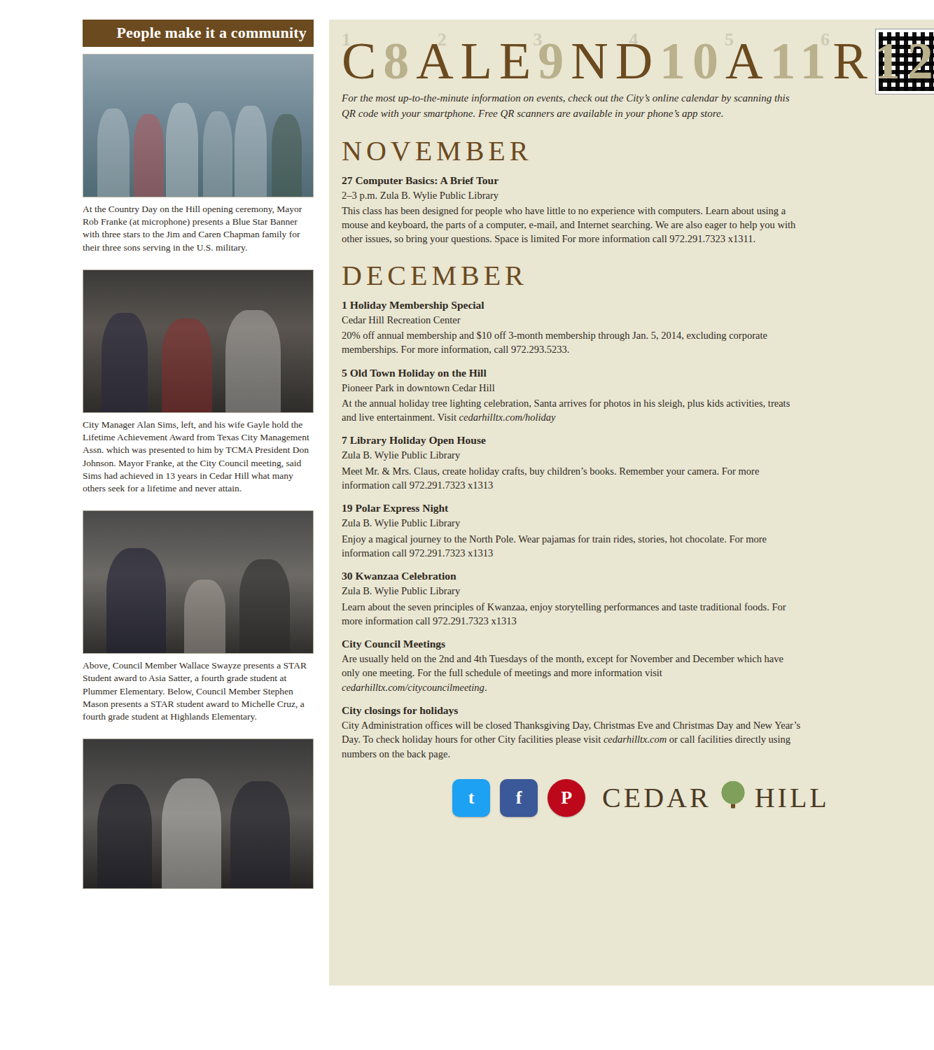People make it a community
At the Country Day on the Hill opening ceremony, Mayor Rob Franke (at microphone) presents a Blue Star Banner with three stars to the Jim and Caren Chapman family for their three sons serving in the U.S. military.
City Manager Alan Sims, left, and his wife Gayle hold the Lifetime Achievement Award from Texas City Management Assn. which was presented to him by TCMA President Don Johnson. Mayor Franke, at the City Council meeting, said Sims had achieved in 13 years in Cedar Hill what many others seek for a lifetime and never attain.
Above, Council Member Wallace Swayze presents a STAR Student award to Asia Satter, a fourth grade student at Plummer Elementary. Below, Council Member Stephen Mason presents a STAR student award to Michelle Cruz, a fourth grade student at Highlands Elementary.
1 2 3 4 5 6
C8 ALE9 ND10 A11 R12
For the most up-to-the-minute information on events, check out the City’s online calendar by scanning this QR code with your smartphone. Free QR scanners are available in your phone’s app store.
NOVEMBER
27 Computer Basics: A Brief Tour
2–3 p.m. Zula B. Wylie Public Library
This class has been designed for people who have little to no experience with computers. Learn about using a mouse and keyboard, the parts of a computer, e-mail, and Internet searching. We are also eager to help you with other issues, so bring your questions. Space is limited For more information call 972.291.7323 x1311.
DECEMBER
1 Holiday Membership Special
Cedar Hill Recreation Center
20% off annual membership and $10 off 3-month membership through Jan. 5, 2014, excluding corporate memberships. For more information, call 972.293.5233.
5 Old Town Holiday on the Hill
Pioneer Park in downtown Cedar Hill
At the annual holiday tree lighting celebration, Santa arrives for photos in his sleigh, plus kids activities, treats and live entertainment. Visit cedarhilltx.com/holiday
7 Library Holiday Open House
Zula B. Wylie Public Library
Meet Mr. & Mrs. Claus, create holiday crafts, buy children’s books. Remember your camera. For more information call 972.291.7323 x1313
19 Polar Express Night
Zula B. Wylie Public Library
Enjoy a magical journey to the North Pole. Wear pajamas for train rides, stories, hot chocolate. For more information call 972.291.7323 x1313
30 Kwanzaa Celebration
Zula B. Wylie Public Library
Learn about the seven principles of Kwanzaa, enjoy storytelling performances and taste traditional foods. For more information call 972.291.7323 x1313
City Council Meetings
Are usually held on the 2nd and 4th Tuesdays of the month, except for November and December which have only one meeting. For the full schedule of meetings and more information visit cedarhilltx.com/citycouncilmeeting.
City closings for holidays
City Administration offices will be closed Thanksgiving Day, Christmas Eve and Christmas Day and New Year’s Day. To check holiday hours for other City facilities please visit cedarhilltx.com or call facilities directly using numbers on the back page.
cedarhilltx.com/calendar/home
t
f
P
CEDAR HILL